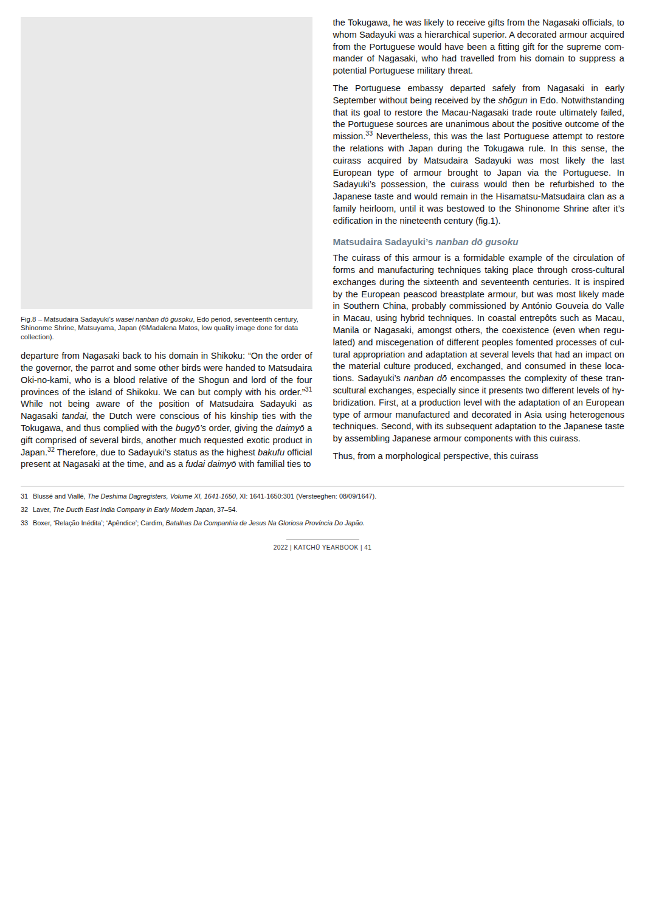Fig.8 – Matsudaira Sadayuki’s wasei nanban dō gusoku, Edo period, seventeenth century, Shinonme Shrine, Matsuyama, Japan (©Madalena Matos, low quality image done for data collection).
departure from Nagasaki back to his domain in Shikoku: “On the order of the governor, the parrot and some other birds were handed to Matsudaira Oki-no-kami, who is a blood relative of the Shogun and lord of the four provinces of the island of Shikoku. We can but comply with his order.”31 While not being aware of the position of Matsudaira Sadayuki as Nagasaki tandai, the Dutch were conscious of his kinship ties with the Tokugawa, and thus complied with the bugyō’s order, giving the daimyō a gift comprised of several birds, another much requested exotic product in Japan.32 Therefore, due to Sadayuki’s status as the highest bakufu official present at Nagasaki at the time, and as a fudai daimyō with familial ties to
the Tokugawa, he was likely to receive gifts from the Nagasaki officials, to whom Sadayuki was a hierarchical superior. A decorated armour acquired from the Portuguese would have been a fitting gift for the supreme commander of Nagasaki, who had travelled from his domain to suppress a potential Portuguese military threat.
The Portuguese embassy departed safely from Nagasaki in early September without being received by the shōgun in Edo. Notwithstanding that its goal to restore the Macau-Nagasaki trade route ultimately failed, the Portuguese sources are unanimous about the positive outcome of the mission.33 Nevertheless, this was the last Portuguese attempt to restore the relations with Japan during the Tokugawa rule. In this sense, the cuirass acquired by Matsudaira Sadayuki was most likely the last European type of armour brought to Japan via the Portuguese. In Sadayuki’s possession, the cuirass would then be refurbished to the Japanese taste and would remain in the Hisamatsu-Matsudaira clan as a family heirloom, until it was bestowed to the Shinonome Shrine after it’s edification in the nineteenth century (fig.1).
Matsudaira Sadayuki’s nanban dō gusoku
The cuirass of this armour is a formidable example of the circulation of forms and manufacturing techniques taking place through cross-cultural exchanges during the sixteenth and seventeenth centuries. It is inspired by the European peascod breastplate armour, but was most likely made in Southern China, probably commissioned by António Gouveia do Valle in Macau, using hybrid techniques. In coastal entrepôts such as Macau, Manila or Nagasaki, amongst others, the coexistence (even when regulated) and miscegenation of different peoples fomented processes of cultural appropriation and adaptation at several levels that had an impact on the material culture produced, exchanged, and consumed in these locations. Sadayuki’s nanban dō encompasses the complexity of these transcultural exchanges, especially since it presents two different levels of hybridization. First, at a production level with the adaptation of an European type of armour manufactured and decorated in Asia using heterogenous techniques. Second, with its subsequent adaptation to the Japanese taste by assembling Japanese armour components with this cuirass.
Thus, from a morphological perspective, this cuirass
31 Blussé and Viallé, The Deshima Dagregisters, Volume XI, 1641-1650, XI: 1641-1650:301 (Versteeghen: 08/09/1647).
32 Laver, The Ducth East India Company in Early Modern Japan, 37–54.
33 Boxer, ‘Relação Inédita’; ‘Apêndice’; Cardim, Batalhas Da Companhia de Jesus Na Gloriosa Província Do Japão.
2022 | KATCHŪ YEARBOOK | 41